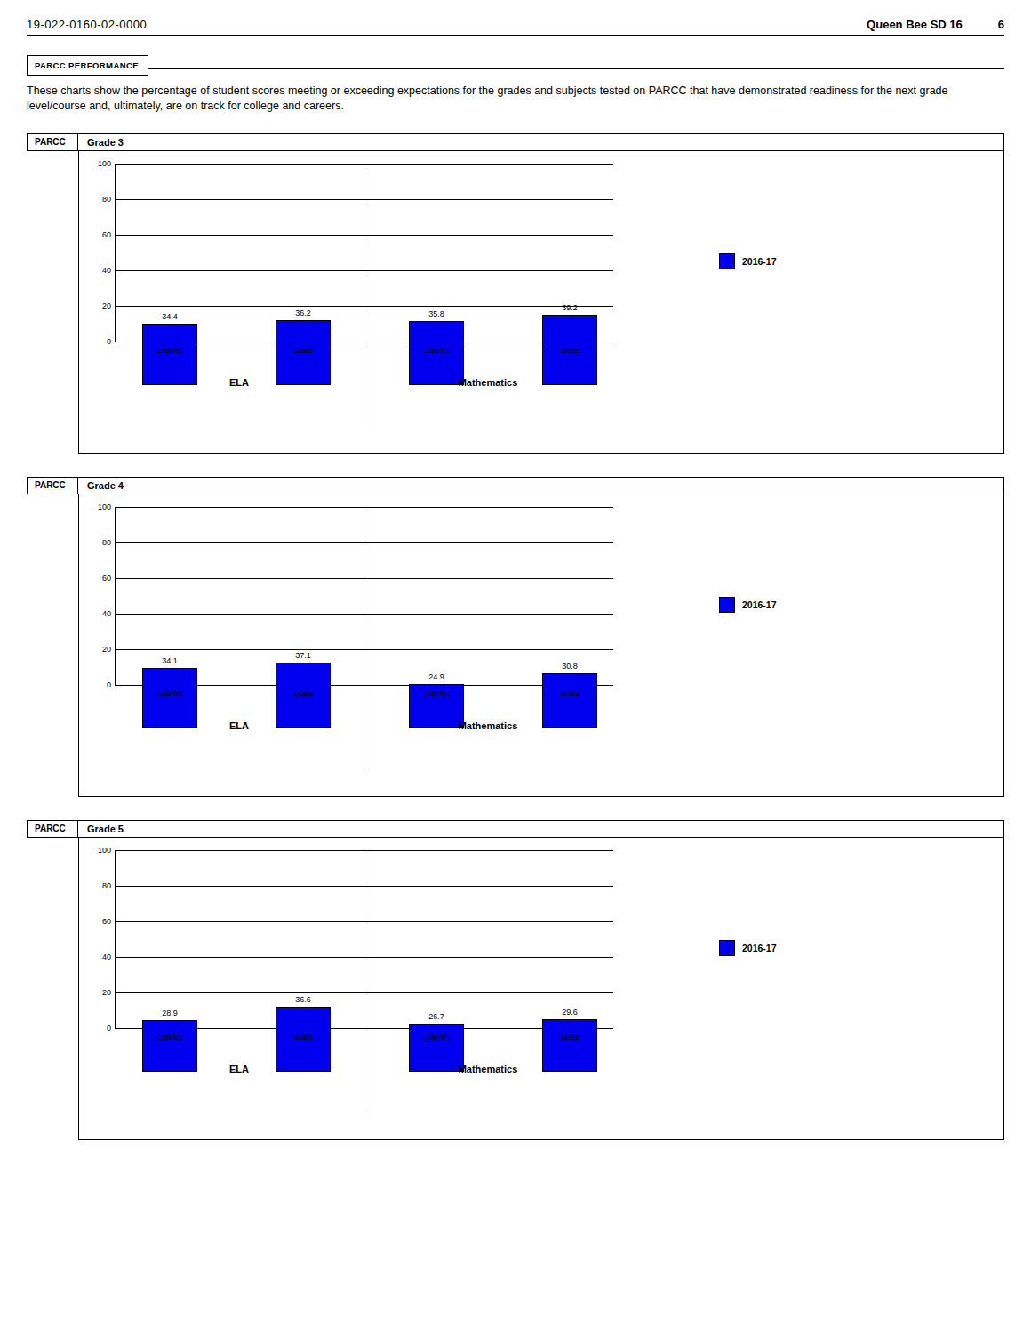19-022-0160-02-0000
Queen Bee SD 16 6
PARCC PERFORMANCE
These charts show the percentage of student scores meeting or exceeding expectations for the grades and subjects tested on PARCC that have demonstrated readiness for the next grade level/course and, ultimately, are on track for college and careers.
PARCC
Grade 3
100 80 60 40 20 0
34.4
36.2
35.8
39.2
District State District State
ELA Mathematics
2016-17
PARCC
Grade 4
100 80 60 40 20 0
34.1
37.1
24.9
30.8
District State District State
ELA Mathematics
2016-17
PARCC
Grade 5
100 80 60 40 20 0
28.9
36.6
26.7
29.6
District State District State
ELA Mathematics
2016-17